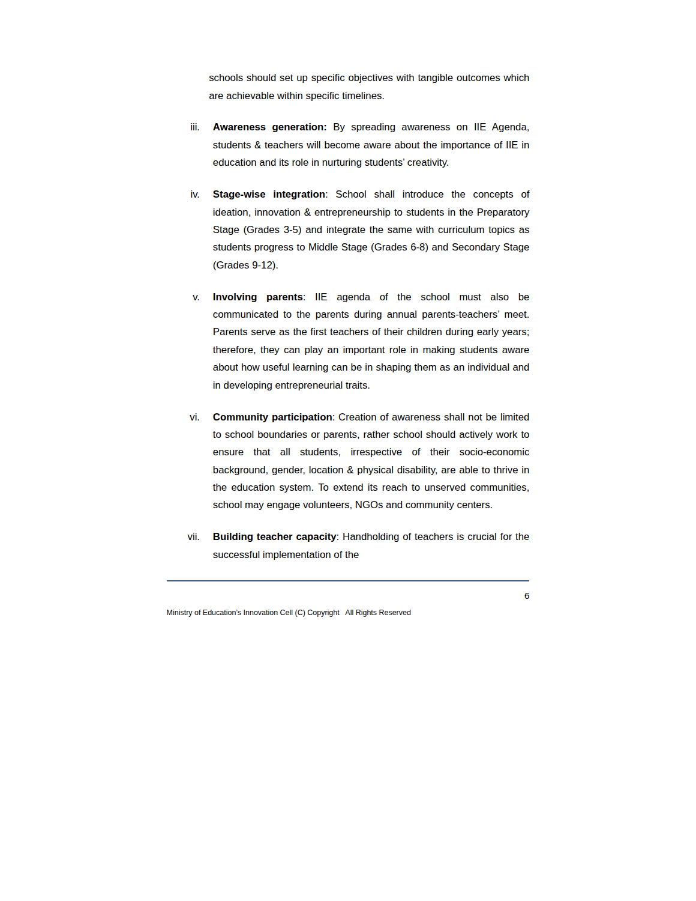schools should set up specific objectives with tangible outcomes which are achievable within specific timelines.
iii. Awareness generation: By spreading awareness on IIE Agenda, students & teachers will become aware about the importance of IIE in education and its role in nurturing students’ creativity.
iv. Stage-wise integration: School shall introduce the concepts of ideation, innovation & entrepreneurship to students in the Preparatory Stage (Grades 3-5) and integrate the same with curriculum topics as students progress to Middle Stage (Grades 6-8) and Secondary Stage (Grades 9-12).
v. Involving parents: IIE agenda of the school must also be communicated to the parents during annual parents-teachers’ meet. Parents serve as the first teachers of their children during early years; therefore, they can play an important role in making students aware about how useful learning can be in shaping them as an individual and in developing entrepreneurial traits.
vi. Community participation: Creation of awareness shall not be limited to school boundaries or parents, rather school should actively work to ensure that all students, irrespective of their socio-economic background, gender, location & physical disability, are able to thrive in the education system. To extend its reach to unserved communities, school may engage volunteers, NGOs and community centers.
vii. Building teacher capacity: Handholding of teachers is crucial for the successful implementation of the
6
Ministry of Education’s Innovation Cell (C) Copyright All Rights Reserved